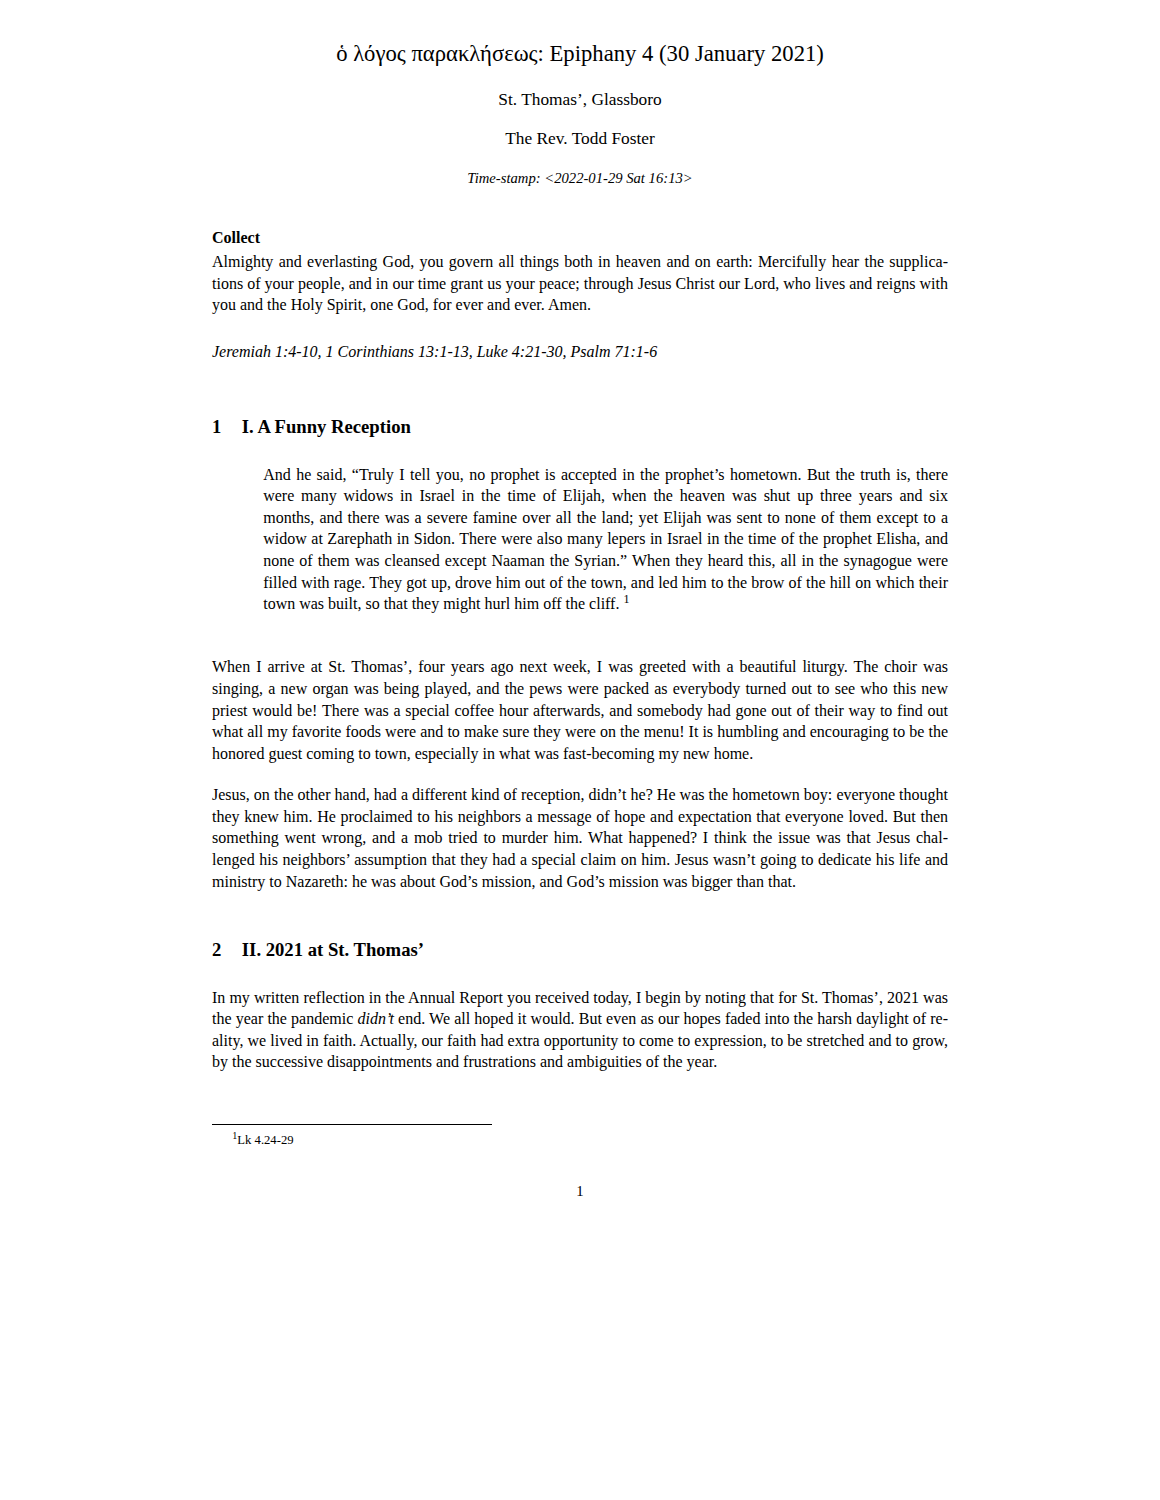ὁ λόγος παρακλήσεως: Epiphany 4 (30 January 2021)
St. Thomas’, Glassboro
The Rev. Todd Foster
Time-stamp: <2022-01-29 Sat 16:13>
Collect
Almighty and everlasting God, you govern all things both in heaven and on earth: Mercifully hear the supplications of your people, and in our time grant us your peace; through Jesus Christ our Lord, who lives and reigns with you and the Holy Spirit, one God, for ever and ever. Amen.
Jeremiah 1:4-10, 1 Corinthians 13:1-13, Luke 4:21-30, Psalm 71:1-6
1 I. A Funny Reception
And he said, “Truly I tell you, no prophet is accepted in the prophet’s hometown. But the truth is, there were many widows in Israel in the time of Elijah, when the heaven was shut up three years and six months, and there was a severe famine over all the land; yet Elijah was sent to none of them except to a widow at Zarephath in Sidon. There were also many lepers in Israel in the time of the prophet Elisha, and none of them was cleansed except Naaman the Syrian.” When they heard this, all in the synagogue were filled with rage. They got up, drove him out of the town, and led him to the brow of the hill on which their town was built, so that they might hurl him off the cliff. 1
When I arrive at St. Thomas’, four years ago next week, I was greeted with a beautiful liturgy. The choir was singing, a new organ was being played, and the pews were packed as everybody turned out to see who this new priest would be! There was a special coffee hour afterwards, and somebody had gone out of their way to find out what all my favorite foods were and to make sure they were on the menu! It is humbling and encouraging to be the honored guest coming to town, especially in what was fast-becoming my new home.
Jesus, on the other hand, had a different kind of reception, didn’t he? He was the hometown boy: everyone thought they knew him. He proclaimed to his neighbors a message of hope and expectation that everyone loved. But then something went wrong, and a mob tried to murder him. What happened? I think the issue was that Jesus challenged his neighbors’ assumption that they had a special claim on him. Jesus wasn’t going to dedicate his life and ministry to Nazareth: he was about God’s mission, and God’s mission was bigger than that.
2 II. 2021 at St. Thomas’
In my written reflection in the Annual Report you received today, I begin by noting that for St. Thomas’, 2021 was the year the pandemic didn’t end. We all hoped it would. But even as our hopes faded into the harsh daylight of reality, we lived in faith. Actually, our faith had extra opportunity to come to expression, to be stretched and to grow, by the successive disappointments and frustrations and ambiguities of the year.
1Lk 4.24-29
1